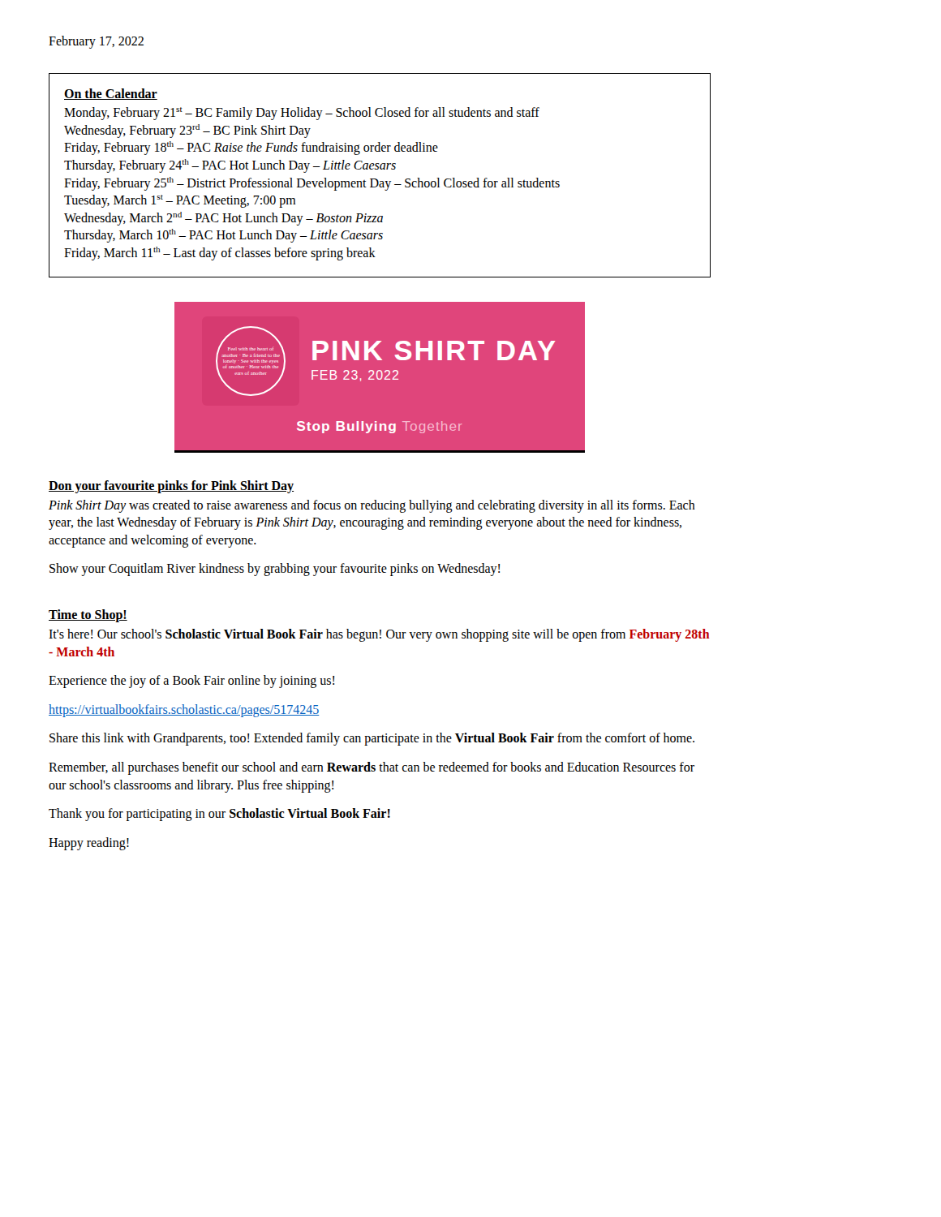February 17, 2022
On the Calendar
Monday, February 21st – BC Family Day Holiday – School Closed for all students and staff
Wednesday, February 23rd – BC Pink Shirt Day
Friday, February 18th – PAC Raise the Funds fundraising order deadline
Thursday, February 24th – PAC Hot Lunch Day – Little Caesars
Friday, February 25th – District Professional Development Day – School Closed for all students
Tuesday, March 1st – PAC Meeting, 7:00 pm
Wednesday, March 2nd – PAC Hot Lunch Day – Boston Pizza
Thursday, March 10th – PAC Hot Lunch Day – Little Caesars
Friday, March 11th – Last day of classes before spring break
Feel with the heart of another · Be a friend to the lonely · See with the eyes of another · Hear with the ears of another
PINK SHIRT DAY
FEB 23, 2022
Stop Bullying Together
Don your favourite pinks for Pink Shirt Day
Pink Shirt Day was created to raise awareness and focus on reducing bullying and celebrating diversity in all its forms. Each year, the last Wednesday of February is Pink Shirt Day, encouraging and reminding everyone about the need for kindness, acceptance and welcoming of everyone.
Show your Coquitlam River kindness by grabbing your favourite pinks on Wednesday!
Time to Shop!
It's here! Our school's Scholastic Virtual Book Fair has begun! Our very own shopping site will be open from February 28th - March 4th
Experience the joy of a Book Fair online by joining us!
https://virtualbookfairs.scholastic.ca/pages/5174245
Share this link with Grandparents, too! Extended family can participate in the Virtual Book Fair from the comfort of home.
Remember, all purchases benefit our school and earn Rewards that can be redeemed for books and Education Resources for our school's classrooms and library. Plus free shipping!
Thank you for participating in our Scholastic Virtual Book Fair!
Happy reading!